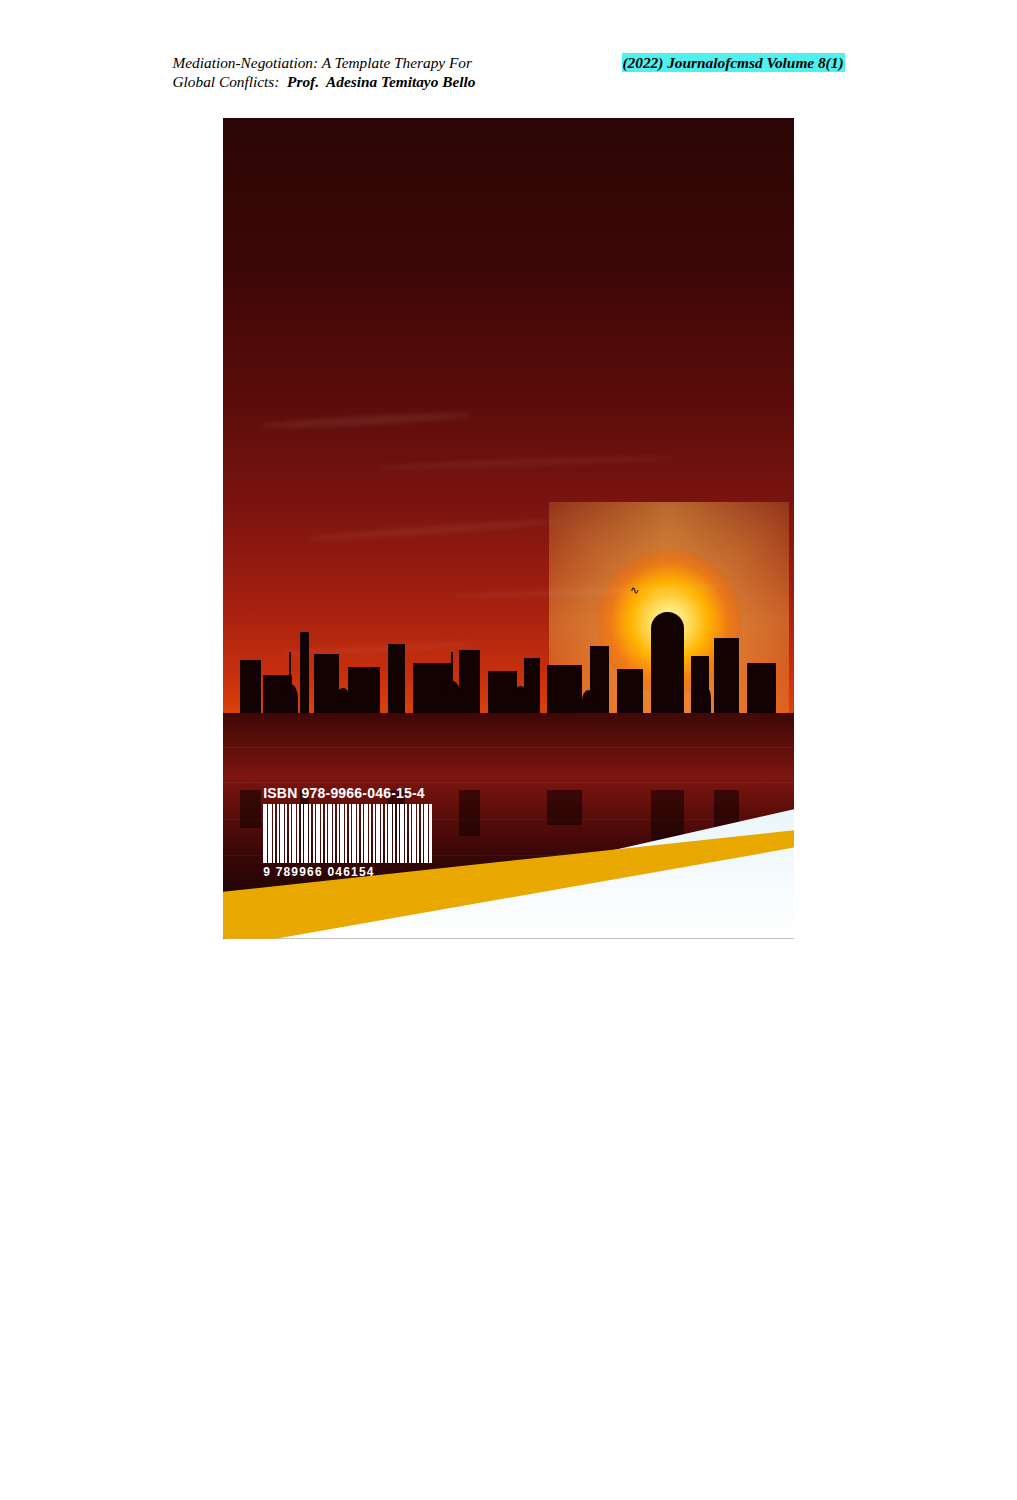Mediation-Negotiation: A Template Therapy For Global Conflicts: Prof. Adesina Temitayo Bello
(2022) Journalofcmsd Volume 8(1)
∿
ISBN 978-9966-046-15-4
9 789966 046154